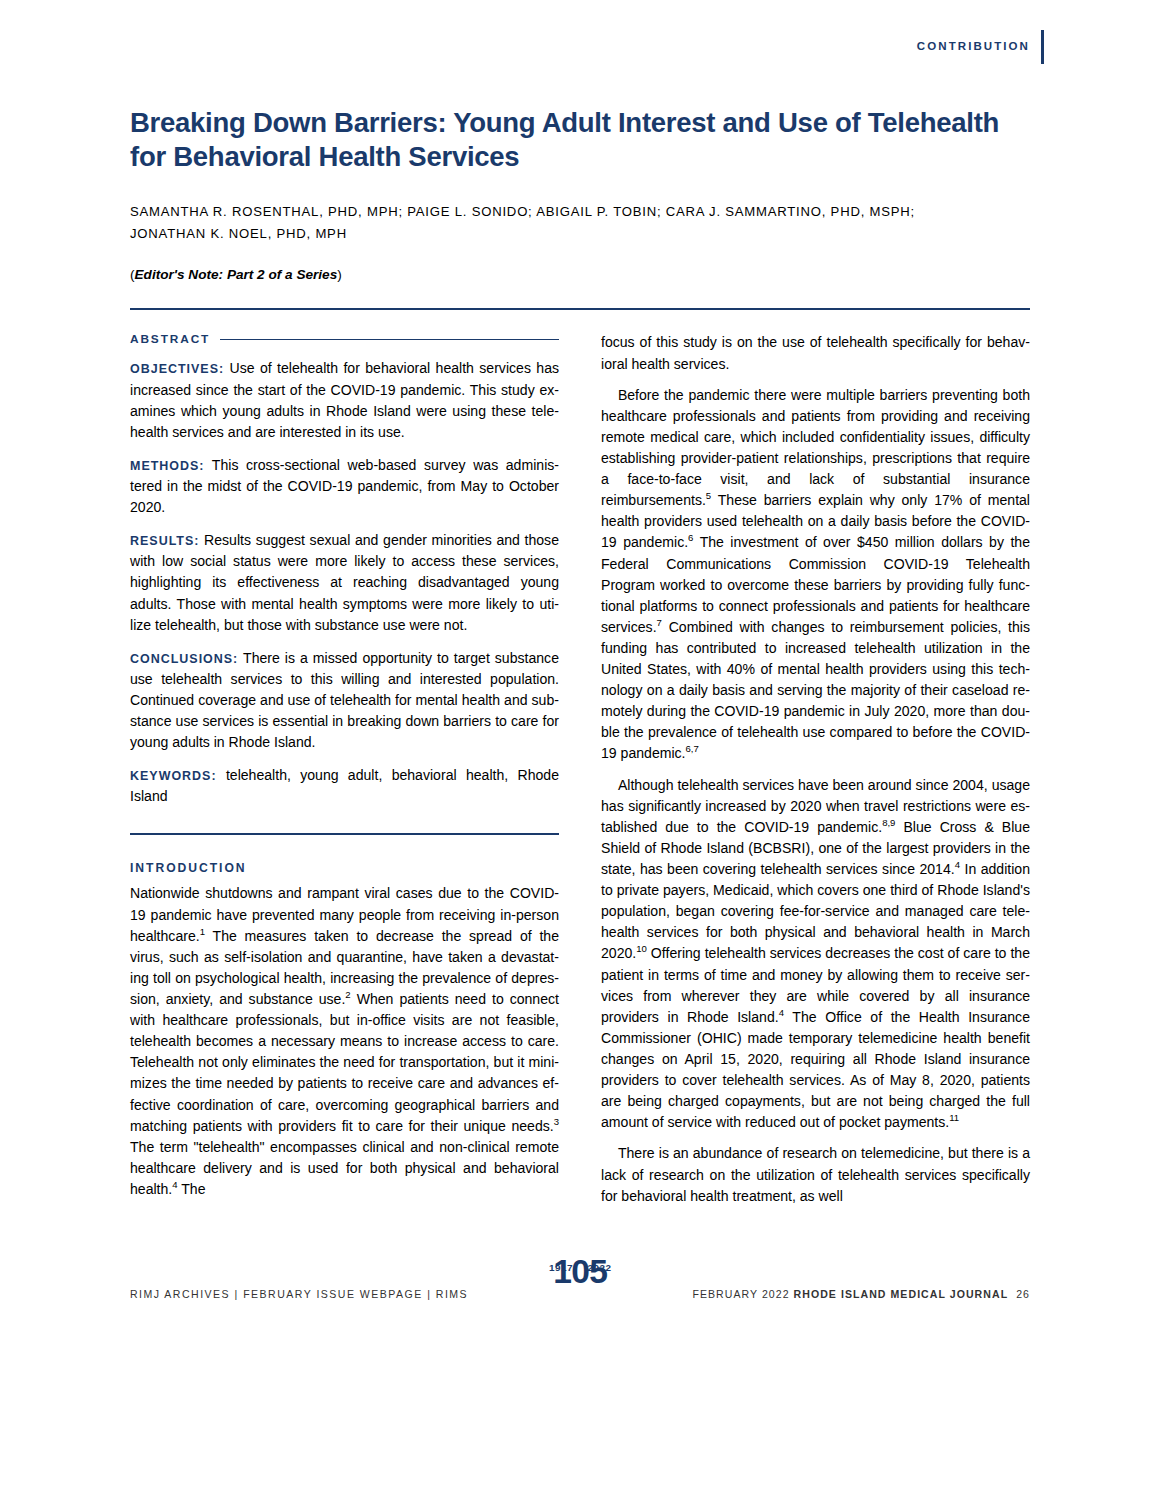CONTRIBUTION
Breaking Down Barriers: Young Adult Interest and Use of Telehealth
for Behavioral Health Services
Samantha R. Rosenthal, PhD, MPH; Paige L. Sonido; Abigail P. Tobin; Cara J. Sammartino, PhD, MSPH;
Jonathan K. Noel, PhD, MPH
(Editor's Note: Part 2 of a Series)
ABSTRACT
OBJECTIVES: Use of telehealth for behavioral health services has increased since the start of the COVID-19 pandemic. This study examines which young adults in Rhode Island were using these telehealth services and are interested in its use.
METHODS: This cross-sectional web-based survey was administered in the midst of the COVID-19 pandemic, from May to October 2020.
RESULTS: Results suggest sexual and gender minorities and those with low social status were more likely to access these services, highlighting its effectiveness at reaching disadvantaged young adults. Those with mental health symptoms were more likely to utilize telehealth, but those with substance use were not.
CONCLUSIONS: There is a missed opportunity to target substance use telehealth services to this willing and interested population. Continued coverage and use of telehealth for mental health and substance use services is essential in breaking down barriers to care for young adults in Rhode Island.
KEYWORDS: telehealth, young adult, behavioral health, Rhode Island
INTRODUCTION
Nationwide shutdowns and rampant viral cases due to the COVID-19 pandemic have prevented many people from receiving in-person healthcare.1 The measures taken to decrease the spread of the virus, such as self-isolation and quarantine, have taken a devastating toll on psychological health, increasing the prevalence of depression, anxiety, and substance use.2 When patients need to connect with healthcare professionals, but in-office visits are not feasible, telehealth becomes a necessary means to increase access to care. Telehealth not only eliminates the need for transportation, but it minimizes the time needed by patients to receive care and advances effective coordination of care, overcoming geographical barriers and matching patients with providers fit to care for their unique needs.3 The term "telehealth" encompasses clinical and non-clinical remote healthcare delivery and is used for both physical and behavioral health.4 The
focus of this study is on the use of telehealth specifically for behavioral health services.
Before the pandemic there were multiple barriers preventing both healthcare professionals and patients from providing and receiving remote medical care, which included confidentiality issues, difficulty establishing provider-patient relationships, prescriptions that require a face-to-face visit, and lack of substantial insurance reimbursements.5 These barriers explain why only 17% of mental health providers used telehealth on a daily basis before the COVID-19 pandemic.6 The investment of over $450 million dollars by the Federal Communications Commission COVID-19 Telehealth Program worked to overcome these barriers by providing fully functional platforms to connect professionals and patients for healthcare services.7 Combined with changes to reimbursement policies, this funding has contributed to increased telehealth utilization in the United States, with 40% of mental health providers using this technology on a daily basis and serving the majority of their caseload remotely during the COVID-19 pandemic in July 2020, more than double the prevalence of telehealth use compared to before the COVID-19 pandemic.6,7
Although telehealth services have been around since 2004, usage has significantly increased by 2020 when travel restrictions were established due to the COVID-19 pandemic.8,9 Blue Cross & Blue Shield of Rhode Island (BCBSRI), one of the largest providers in the state, has been covering telehealth services since 2014.4 In addition to private payers, Medicaid, which covers one third of Rhode Island's population, began covering fee-for-service and managed care telehealth services for both physical and behavioral health in March 2020.10 Offering telehealth services decreases the cost of care to the patient in terms of time and money by allowing them to receive services from wherever they are while covered by all insurance providers in Rhode Island.4 The Office of the Health Insurance Commissioner (OHIC) made temporary telemedicine health benefit changes on April 15, 2020, requiring all Rhode Island insurance providers to cover telehealth services. As of May 8, 2020, patients are being charged copayments, but are not being charged the full amount of service with reduced out of pocket payments.11
There is an abundance of research on telemedicine, but there is a lack of research on the utilization of telehealth services specifically for behavioral health treatment, as well
RIMJ ARCHIVES | FEBRUARY ISSUE WEBPAGE | RIMS
105
1917 2022
FEBRUARY 2022 RHODE ISLAND MEDICAL JOURNAL 26